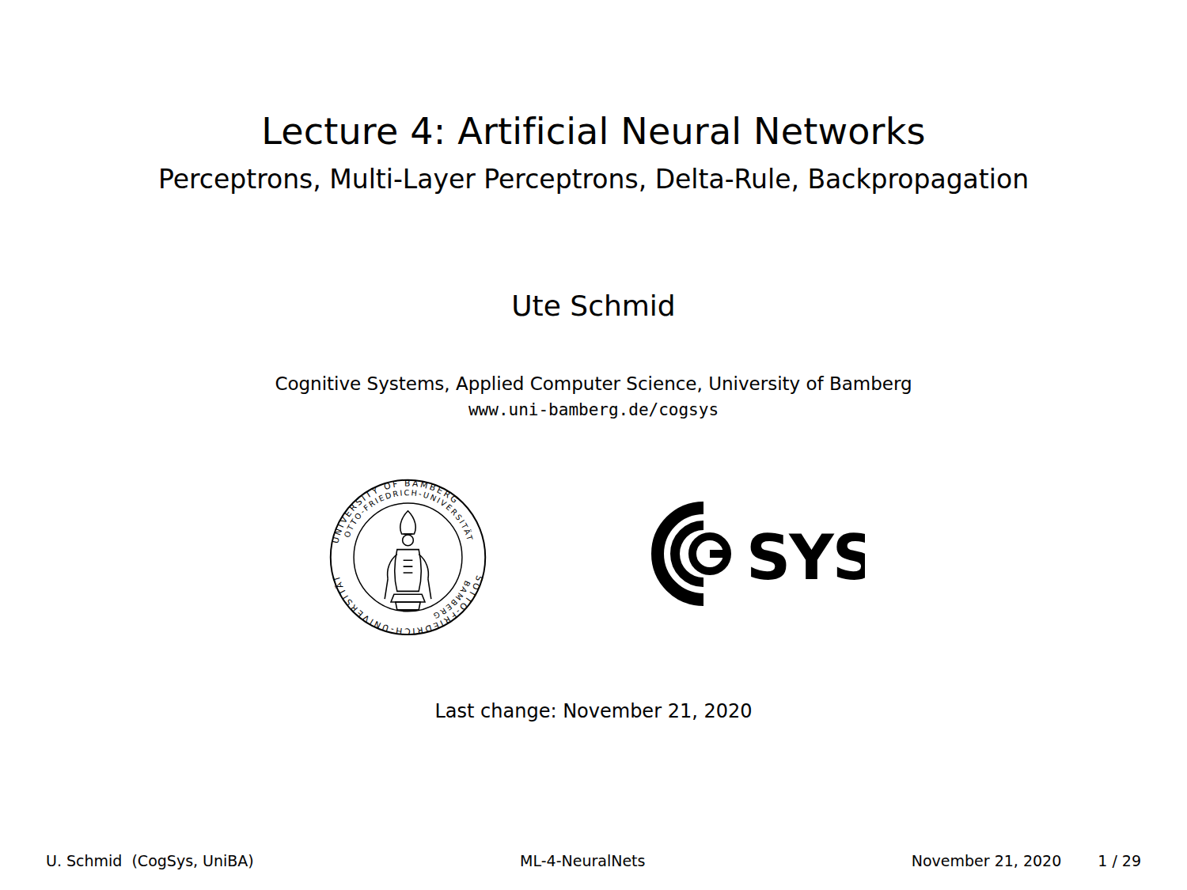Lecture 4: Artificial Neural Networks
Perceptrons, Multi-Layer Perceptrons, Delta-Rule, Backpropagation
Ute Schmid
Cognitive Systems, Applied Computer Science, University of Bamberg
www.uni-bamberg.de/cogsys
UNIVERSITY OF BAMBERG SOTTO-FRIEDRICH-UNIVERSITÄT OTTO-FRIEDRICH-UNIVERSITÄT BAMBERG SYS
Last change: November 21, 2020
U. Schmid (CogSys, UniBA)
ML-4-NeuralNets
November 21, 2020 1 / 29